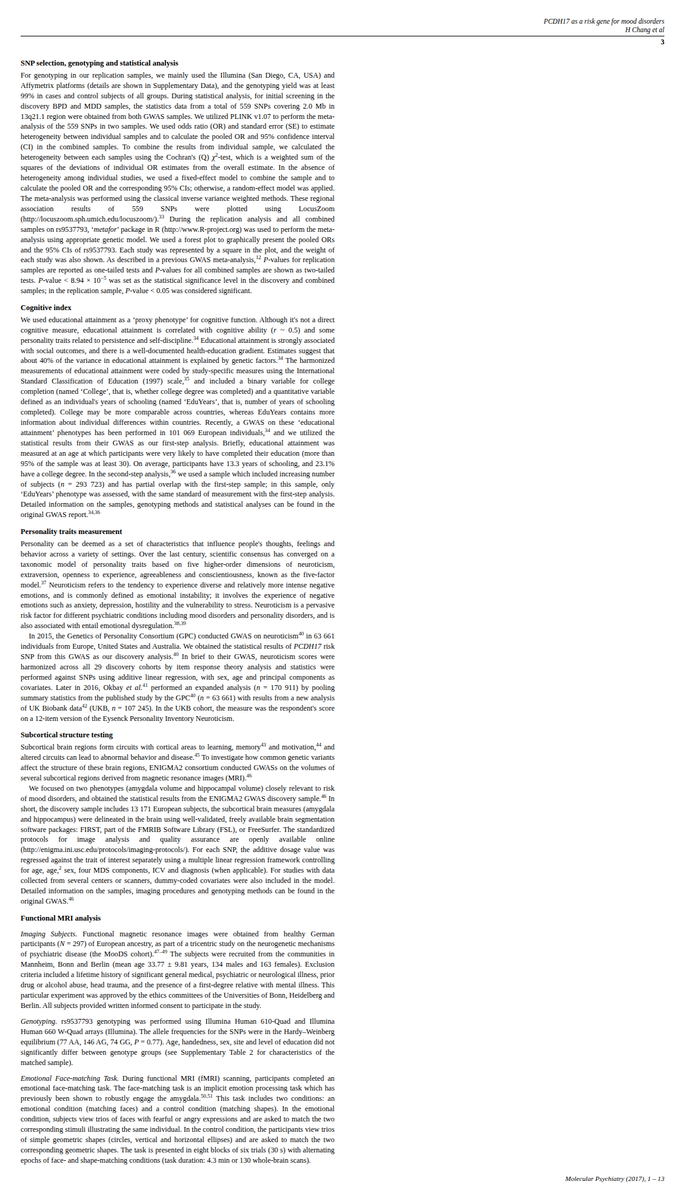PCDH17 as a risk gene for mood disorders H Chang et al
3
SNP selection, genotyping and statistical analysis
For genotyping in our replication samples, we mainly used the Illumina (San Diego, CA, USA) and Affymetrix platforms (details are shown in Supplementary Data), and the genotyping yield was at least 99% in cases and control subjects of all groups. During statistical analysis, for initial screening in the discovery BPD and MDD samples, the statistics data from a total of 559 SNPs covering 2.0 Mb in 13q21.1 region were obtained from both GWAS samples. We utilized PLINK v1.07 to perform the meta-analysis of the 559 SNPs in two samples. We used odds ratio (OR) and standard error (SE) to estimate heterogeneity between individual samples and to calculate the pooled OR and 95% confidence interval (CI) in the combined samples. To combine the results from individual sample, we calculated the heterogeneity between each samples using the Cochran's (Q) χ2-test, which is a weighted sum of the squares of the deviations of individual OR estimates from the overall estimate. In the absence of heterogeneity among individual studies, we used a fixed-effect model to combine the sample and to calculate the pooled OR and the corresponding 95% CIs; otherwise, a random-effect model was applied. The meta-analysis was performed using the classical inverse variance weighted methods. These regional association results of 559 SNPs were plotted using LocusZoom (http://locuszoom.sph.umich.edu/locuszoom/).33 During the replication analysis and all combined samples on rs9537793, ‘metafor’ package in R (http://www.R-project.org) was used to perform the meta-analysis using appropriate genetic model. We used a forest plot to graphically present the pooled ORs and the 95% CIs of rs9537793. Each study was represented by a square in the plot, and the weight of each study was also shown. As described in a previous GWAS meta-analysis,12 P-values for replication samples are reported as one-tailed tests and P-values for all combined samples are shown as two-tailed tests. P-value < 8.94 × 10−5 was set as the statistical significance level in the discovery and combined samples; in the replication sample, P-value < 0.05 was considered significant.
Cognitive index
We used educational attainment as a ‘proxy phenotype’ for cognitive function. Although it's not a direct cognitive measure, educational attainment is correlated with cognitive ability (r ~ 0.5) and some personality traits related to persistence and self-discipline.34 Educational attainment is strongly associated with social outcomes, and there is a well-documented health-education gradient. Estimates suggest that about 40% of the variance in educational attainment is explained by genetic factors.34 The harmonized measurements of educational attainment were coded by study-specific measures using the International Standard Classification of Education (1997) scale,35 and included a binary variable for college completion (named ‘College’, that is, whether college degree was completed) and a quantitative variable defined as an individual's years of schooling (named ‘EduYears’, that is, number of years of schooling completed). College may be more comparable across countries, whereas EduYears contains more information about individual differences within countries. Recently, a GWAS on these ‘educational attainment’ phenotypes has been performed in 101 069 European individuals,34 and we utilized the statistical results from their GWAS as our first-step analysis. Briefly, educational attainment was measured at an age at which participants were very likely to have completed their education (more than 95% of the sample was at least 30). On average, participants have 13.3 years of schooling, and 23.1% have a college degree. In the second-step analysis,36 we used a sample which included increasing number of subjects (n = 293 723) and has partial overlap with the first-step sample; in this sample, only ‘EduYears’ phenotype was assessed, with the same standard of measurement with the first-step analysis. Detailed information on the samples, genotyping methods and statistical analyses can be found in the original GWAS report.34,36
Personality traits measurement
Personality can be deemed as a set of characteristics that influence people's thoughts, feelings and behavior across a variety of settings. Over the last century, scientific consensus has converged on a taxonomic model of personality traits based on five higher-order dimensions of neuroticism, extraversion, openness to experience, agreeableness and conscientiousness, known as the five-factor model.37 Neuroticism refers to the tendency to experience diverse and relatively more intense negative emotions, and is commonly defined as emotional instability; it involves the experience of negative emotions such as anxiety, depression, hostility and the vulnerability to stress. Neuroticism is a pervasive risk factor for different psychiatric conditions including mood disorders and personality disorders, and is also associated with entail emotional dysregulation.38,39
In 2015, the Genetics of Personality Consortium (GPC) conducted GWAS on neuroticism40 in 63 661 individuals from Europe, United States and Australia. We obtained the statistical results of PCDH17 risk SNP from this GWAS as our discovery analysis.40 In brief to their GWAS, neuroticism scores were harmonized across all 29 discovery cohorts by item response theory analysis and statistics were performed against SNPs using additive linear regression, with sex, age and principal components as covariates. Later in 2016, Okbay et al.41 performed an expanded analysis (n = 170 911) by pooling summary statistics from the published study by the GPC40 (n = 63 661) with results from a new analysis of UK Biobank data42 (UKB, n = 107 245). In the UKB cohort, the measure was the respondent's score on a 12-item version of the Eysenck Personality Inventory Neuroticism.
Subcortical structure testing
Subcortical brain regions form circuits with cortical areas to learning, memory43 and motivation,44 and altered circuits can lead to abnormal behavior and disease.45 To investigate how common genetic variants affect the structure of these brain regions, ENIGMA2 consortium conducted GWASs on the volumes of several subcortical regions derived from magnetic resonance images (MRI).46
We focused on two phenotypes (amygdala volume and hippocampal volume) closely relevant to risk of mood disorders, and obtained the statistical results from the ENIGMA2 GWAS discovery sample.46 In short, the discovery sample includes 13 171 European subjects, the subcortical brain measures (amygdala and hippocampus) were delineated in the brain using well-validated, freely available brain segmentation software packages: FIRST, part of the FMRIB Software Library (FSL), or FreeSurfer. The standardized protocols for image analysis and quality assurance are openly available online (http://enigma.ini.usc.edu/protocols/imaging-protocols/). For each SNP, the additive dosage value was regressed against the trait of interest separately using a multiple linear regression framework controlling for age, age,2 sex, four MDS components, ICV and diagnosis (when applicable). For studies with data collected from several centers or scanners, dummy-coded covariates were also included in the model. Detailed information on the samples, imaging procedures and genotyping methods can be found in the original GWAS.46
Functional MRI analysis
Imaging Subjects.
Functional magnetic resonance images were obtained from healthy German participants (N = 297) of European ancestry, as part of a tricentric study on the neurogenetic mechanisms of psychiatric disease (the MooDS cohort).47–49 The subjects were recruited from the communities in Mannheim, Bonn and Berlin (mean age 33.77 ± 9.81 years, 134 males and 163 females). Exclusion criteria included a lifetime history of significant general medical, psychiatric or neurological illness, prior drug or alcohol abuse, head trauma, and the presence of a first-degree relative with mental illness. This particular experiment was approved by the ethics committees of the Universities of Bonn, Heidelberg and Berlin. All subjects provided written informed consent to participate in the study.
Genotyping.
rs9537793 genotyping was performed using Illumina Human 610-Quad and Illumina Human 660 W-Quad arrays (Illumina). The allele frequencies for the SNPs were in the Hardy–Weinberg equilibrium (77 AA, 146 AG, 74 GG, P = 0.77). Age, handedness, sex, site and level of education did not significantly differ between genotype groups (see Supplementary Table 2 for characteristics of the matched sample).
Emotional Face-matching Task.
During functional MRI (fMRI) scanning, participants completed an emotional face-matching task. The face-matching task is an implicit emotion processing task which has previously been shown to robustly engage the amygdala.50,51 This task includes two conditions: an emotional condition (matching faces) and a control condition (matching shapes). In the emotional condition, subjects view trios of faces with fearful or angry expressions and are asked to match the two corresponding stimuli illustrating the same individual. In the control condition, the participants view trios of simple geometric shapes (circles, vertical and horizontal ellipses) and are asked to match the two corresponding geometric shapes. The task is presented in eight blocks of six trials (30 s) with alternating epochs of face- and shape-matching conditions (task duration: 4.3 min or 130 whole-brain scans).
Molecular Psychiatry (2017), 1 – 13